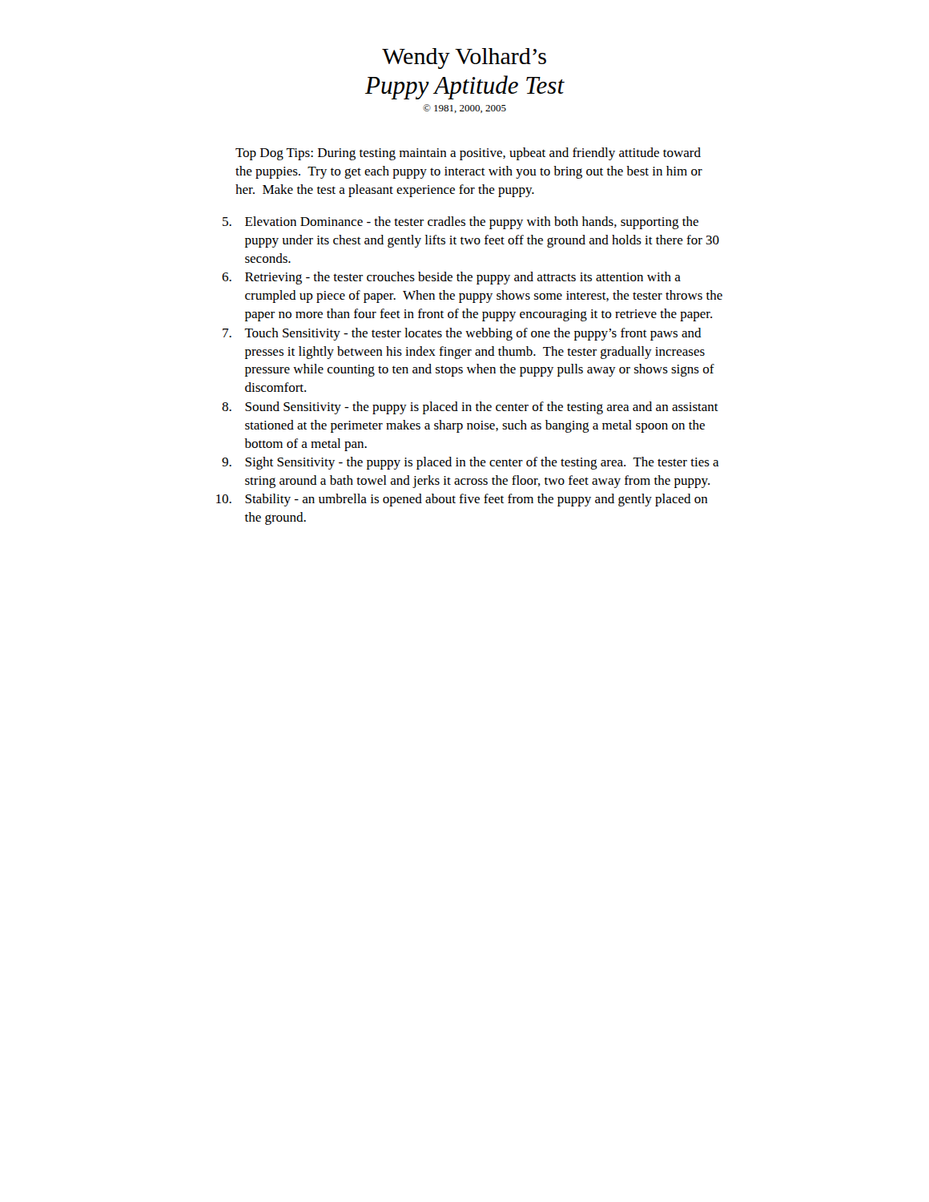Wendy Volhard’s
Puppy Aptitude Test
© 1981, 2000, 2005
Top Dog Tips: During testing maintain a positive, upbeat and friendly attitude toward the puppies. Try to get each puppy to interact with you to bring out the best in him or her. Make the test a pleasant experience for the puppy.
Elevation Dominance - the tester cradles the puppy with both hands, supporting the puppy under its chest and gently lifts it two feet off the ground and holds it there for 30 seconds.
Retrieving - the tester crouches beside the puppy and attracts its attention with a crumpled up piece of paper. When the puppy shows some interest, the tester throws the paper no more than four feet in front of the puppy encouraging it to retrieve the paper.
Touch Sensitivity - the tester locates the webbing of one the puppy’s front paws and presses it lightly between his index finger and thumb. The tester gradually increases pressure while counting to ten and stops when the puppy pulls away or shows signs of discomfort.
Sound Sensitivity - the puppy is placed in the center of the testing area and an assistant stationed at the perimeter makes a sharp noise, such as banging a metal spoon on the bottom of a metal pan.
Sight Sensitivity - the puppy is placed in the center of the testing area. The tester ties a string around a bath towel and jerks it across the floor, two feet away from the puppy.
Stability - an umbrella is opened about five feet from the puppy and gently placed on the ground.